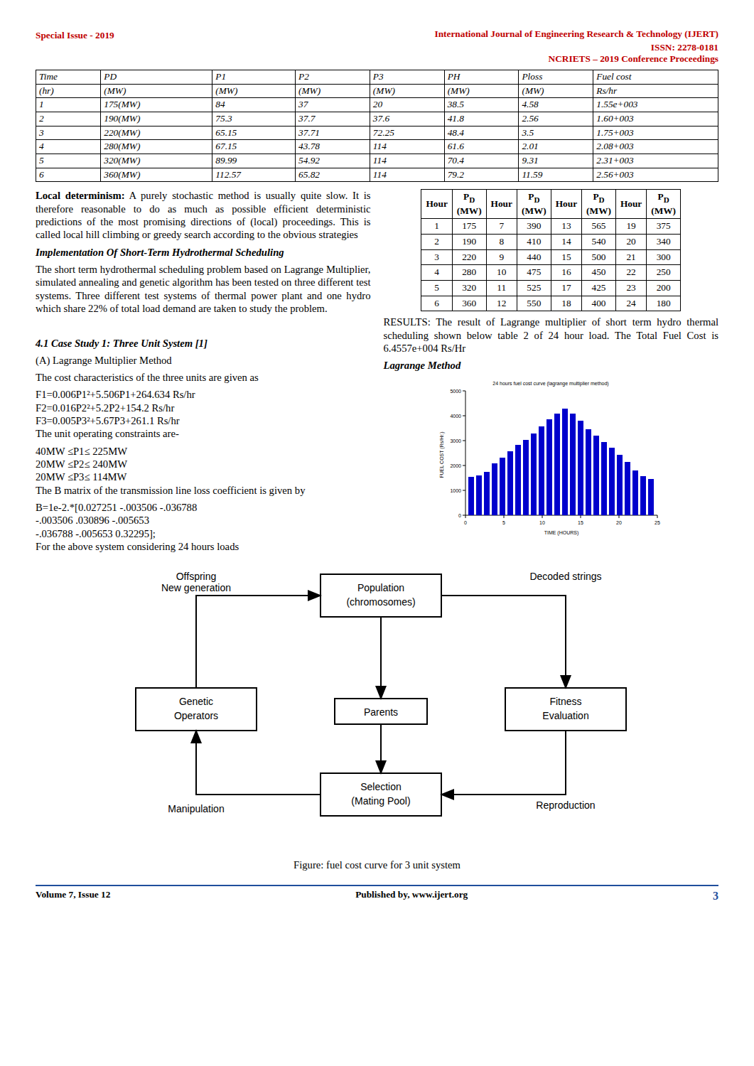Special Issue - 2019 International Journal of Engineering Research & Technology (IJERT)
ISSN: 2278-0181
NCRIETS – 2019 Conference Proceedings
| Time | PD | P1 | P2 | P3 | PH | Ploss | Fuel cost |
| --- | --- | --- | --- | --- | --- | --- | --- |
| (hr) | (MW) | (MW) | (MW) | (MW) | (MW) | (MW) | Rs/hr |
| 1 | 175(MW) | 84 | 37 | 20 | 38.5 | 4.58 | 1.55e+003 |
| 2 | 190(MW) | 75.3 | 37.7 | 37.6 | 41.8 | 2.56 | 1.60+003 |
| 3 | 220(MW) | 65.15 | 37.71 | 72.25 | 48.4 | 3.5 | 1.75+003 |
| 4 | 280(MW) | 67.15 | 43.78 | 114 | 61.6 | 2.01 | 2.08+003 |
| 5 | 320(MW) | 89.99 | 54.92 | 114 | 70.4 | 9.31 | 2.31+003 |
| 6 | 360(MW) | 112.57 | 65.82 | 114 | 79.2 | 11.59 | 2.56+003 |
Local determinism: A purely stochastic method is usually quite slow. It is therefore reasonable to do as much as possible efficient deterministic predictions of the most promising directions of (local) proceedings. This is called local hill climbing or greedy search according to the obvious strategies
Implementation Of Short-Term Hydrothermal Scheduling
The short term hydrothermal scheduling problem based on Lagrange Multiplier, simulated annealing and genetic algorithm has been tested on three different test systems. Three different test systems of thermal power plant and one hydro which share 22% of total load demand are taken to study the problem.
4.1 Case Study 1: Three Unit System [1]
(A) Lagrange Multiplier Method
The cost characteristics of the three units are given as
F1=0.006P1²+5.506P1+264.634 Rs/hr
F2=0.016P2²+5.2P2+154.2 Rs/hr
F3=0.005P3²+5.67P3+261.1 Rs/hr
The unit operating constraints are-
40MW ≤P1≤ 225MW
20MW ≤P2≤ 240MW
20MW ≤P3≤ 114MW
The B matrix of the transmission line loss coefficient is given by
B=1e-2.*[0.027251 -.003506 -.036788
-.003506 .030896 -.005653
-.036788 -.005653 0.32295];
For the above system considering 24 hours loads
| Hour | P D (MW) | Hour | P D (MW) | Hour | P D (MW) | Hour | P D (MW) |
| --- | --- | --- | --- | --- | --- | --- | --- |
| 1 | 175 | 7 | 390 | 13 | 565 | 19 | 375 |
| 2 | 190 | 8 | 410 | 14 | 540 | 20 | 340 |
| 3 | 220 | 9 | 440 | 15 | 500 | 21 | 300 |
| 4 | 280 | 10 | 475 | 16 | 450 | 22 | 250 |
| 5 | 320 | 11 | 525 | 17 | 425 | 23 | 200 |
| 6 | 360 | 12 | 550 | 18 | 400 | 24 | 180 |
RESULTS: The result of Lagrange multiplier of short term hydro thermal scheduling shown below table 2 of 24 hour load. The Total Fuel Cost is 6.4557e+004 Rs/Hr
Lagrange Method
24 hours fuel cost curve (lagrange multiplier method) 0 1000 2000 3000 4000 5000 0 5 10 15 20 25 TIME (HOURS) FUEL COST (Rs/Hr.)
Population (chromosomes) Genetic Operators Fitness Evaluation Parents Selection (Mating Pool) Offspring New generation Decoded strings Reproduction Manipulation
Figure: fuel cost curve for 3 unit system
Volume 7, Issue 12
Published by, www.ijert.org
3